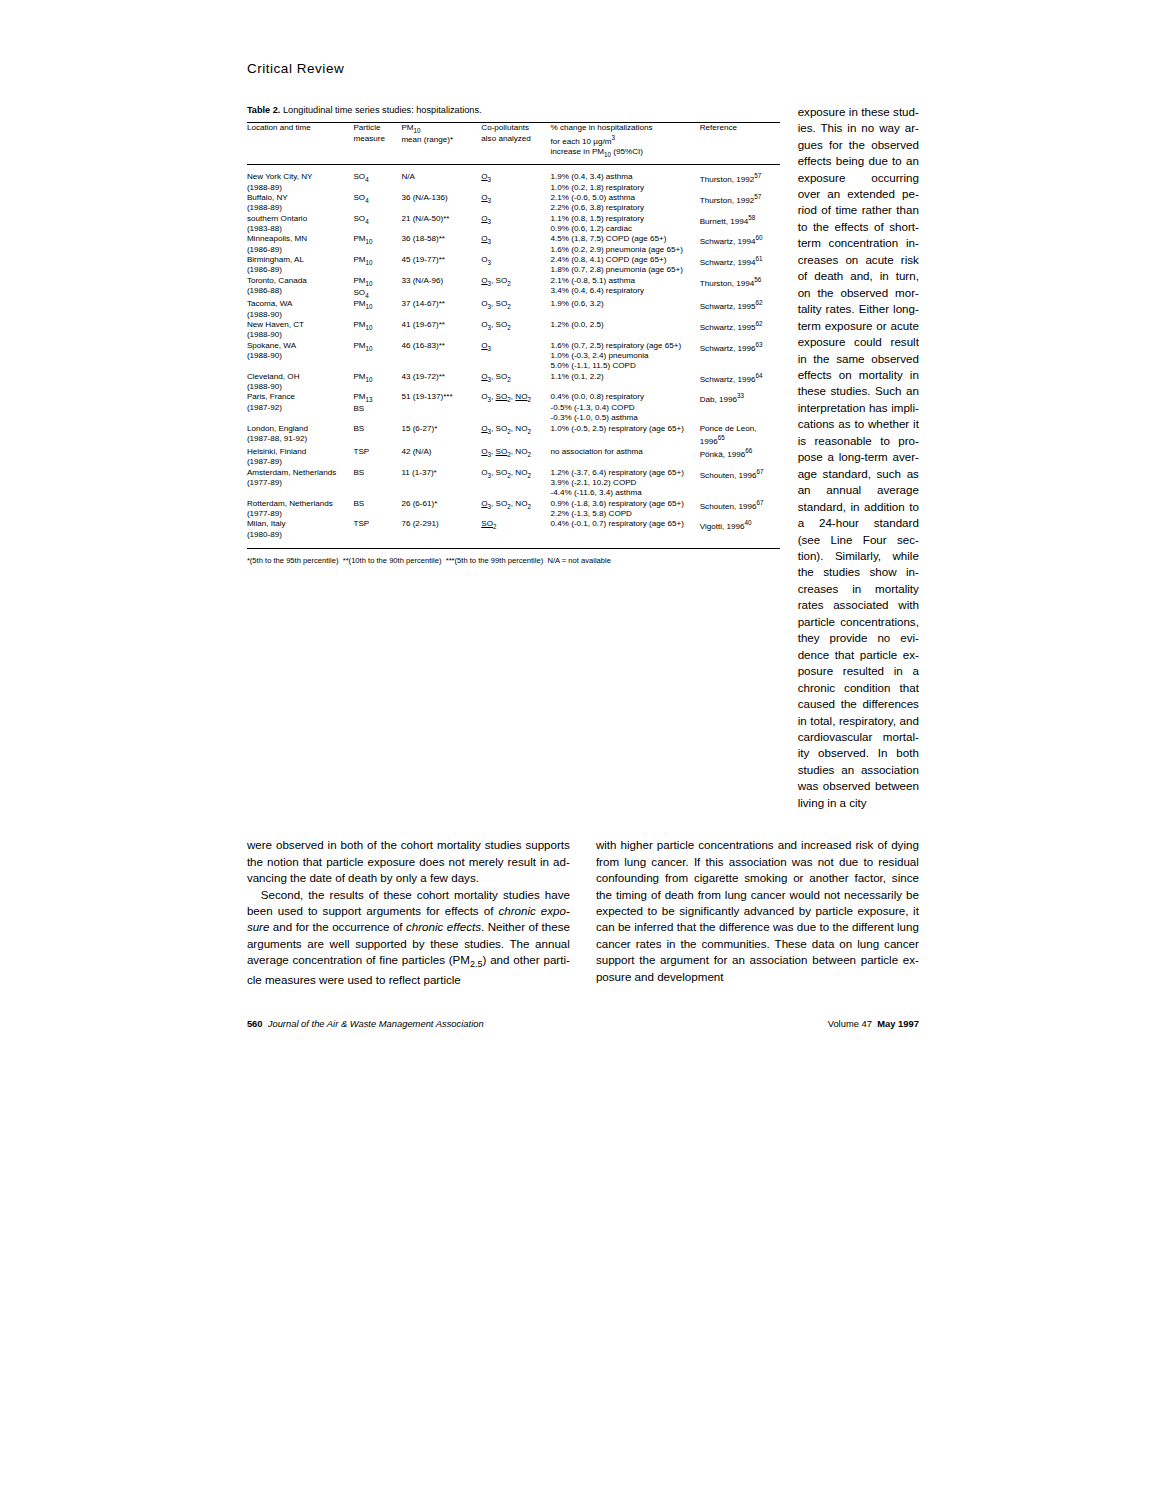Critical Review
Table 2. Longitudinal time series studies: hospitalizations.
| Location and time | Particle measure | PM 10 mean (range)* | Co-pollutants also analyzed | % change in hospitalizations for each 10 µg/m 3 increase in PM 10 (95%CI) | Reference |
| --- | --- | --- | --- | --- | --- |
| New York City, NY (1988-89) | SO 4 | N/A | O 3 | 1.9% (0.4, 3.4) asthma 1.0% (0.2, 1.8) respiratory | Thurston, 1992 57 |
| Buffalo, NY (1988-89) | SO 4 | 36 (N/A-136) | O 3 | 2.1% (-0.6, 5.0) asthma 2.2% (0.6, 3.8) respiratory | Thurston, 1992 57 |
| southern Ontario (1983-88) | SO 4 | 21 (N/A-50)** | O 3 | 1.1% (0.8, 1.5) respiratory 0.9% (0.6, 1.2) cardiac | Burnett, 1994 58 |
| Minneapolis, MN (1986-89) | PM 10 | 36 (18-58)** | O 3 | 4.5% (1.8, 7.5) COPD (age 65+) 1.6% (0.2, 2.9) pneumonia (age 65+) | Schwartz, 1994 60 |
| Birmingham, AL (1986-89) | PM 10 | 45 (19-77)** | O 3 | 2.4% (0.8, 4.1) COPD (age 65+) 1.8% (0.7, 2.8) pneumonia (age 65+) | Schwartz, 1994 61 |
| Toronto, Canada (1986-88) | PM 10 SO 4 | 33 (N/A-96) | O 3 , SO 2 | 2.1% (-0.8, 5.1) asthma 3.4% (0.4, 6.4) respiratory | Thurston, 1994 56 |
| Tacoma, WA (1988-90) | PM 10 | 37 (14-67)** | O 3 , SO 2 | 1.9% (0.6, 3.2) | Schwartz, 1995 62 |
| New Haven, CT (1988-90) | PM 10 | 41 (19-67)** | O 3 , SO 2 | 1.2% (0.0, 2.5) | Schwartz, 1995 62 |
| Spokane, WA (1988-90) | PM 10 | 46 (16-83)** | O 3 | 1.6% (0.7, 2.5) respiratory (age 65+) 1.0% (-0.3, 2.4) pneumonia 5.0% (-1.1, 11.5) COPD | Schwartz, 1996 63 |
| Cleveland, OH (1988-90) | PM 10 | 43 (19-72)** | O 3 , SO 2 | 1.1% (0.1, 2.2) | Schwartz, 1996 64 |
| Paris, France (1987-92) | PM 13 BS | 51 (19-137)*** | O 3 , SO 2 , NO 2 | 0.4% (0.0, 0.8) respiratory -0.5% (-1.3, 0.4) COPD -0.3% (-1.0, 0.5) asthma | Dab, 1996 33 |
| London, England (1987-88, 91-92) | BS | 15 (6-27)* | O 3 , SO 2 , NO 2 | 1.0% (-0.5, 2.5) respiratory (age 65+) | Ponce de Leon, 1996 65 |
| Helsinki, Finland (1987-89) | TSP | 42 (N/A) | O 3 , SO 2 , NO 2 | no association for asthma | Pönkä, 1996 66 |
| Amsterdam, Netherlands (1977-89) | BS | 11 (1-37)* | O 3 , SO 2 , NO 2 | 1.2% (-3.7, 6.4) respiratory (age 65+) 3.9% (-2.1, 10.2) COPD -4.4% (-11.6, 3.4) asthma | Schouten, 1996 67 |
| Rotterdam, Netherlands (1977-89) | BS | 26 (6-61)* | O 3 , SO 2 , NO 2 | 0.9% (-1.8, 3.6) respiratory (age 65+) 2.2% (-1.3, 5.8) COPD | Schouten, 1996 67 |
| Milan, Italy (1980-89) | TSP | 76 (2-291) | SO 2 | 0.4% (-0.1, 0.7) respiratory (age 65+) | Vigotti, 1996 40 |
*(5th to the 95th percentile) **(10th to the 90th percentile) ***(5th to the 99th percentile) N/A = not available
exposure in these studies. This in no way argues for the observed effects being due to an exposure occurring over an extended period of time rather than to the effects of short-term concentration increases on acute risk of death and, in turn, on the observed mortality rates. Either long-term exposure or acute exposure could result in the same observed effects on mortality in these studies. Such an interpretation has implications as to whether it is reasonable to propose a long-term average standard, such as an annual average standard, in addition to a 24-hour standard (see Line Four section). Similarly, while the studies show increases in mortality rates associated with particle concentrations, they provide no evidence that particle exposure resulted in a chronic condition that caused the differences in total, respiratory, and cardiovascular mortality observed. In both studies an association was observed between living in a city
were observed in both of the cohort mortality studies supports the notion that particle exposure does not merely result in advancing the date of death by only a few days.
Second, the results of these cohort mortality studies have been used to support arguments for effects of chronic exposure and for the occurrence of chronic effects. Neither of these arguments are well supported by these studies. The annual average concentration of fine particles (PM2.5) and other particle measures were used to reflect particle
with higher particle concentrations and increased risk of dying from lung cancer. If this association was not due to residual confounding from cigarette smoking or another factor, since the timing of death from lung cancer would not necessarily be expected to be significantly advanced by particle exposure, it can be inferred that the difference was due to the different lung cancer rates in the communities. These data on lung cancer support the argument for an association between particle exposure and development
560 Journal of the Air & Waste Management Association
Volume 47 May 1997